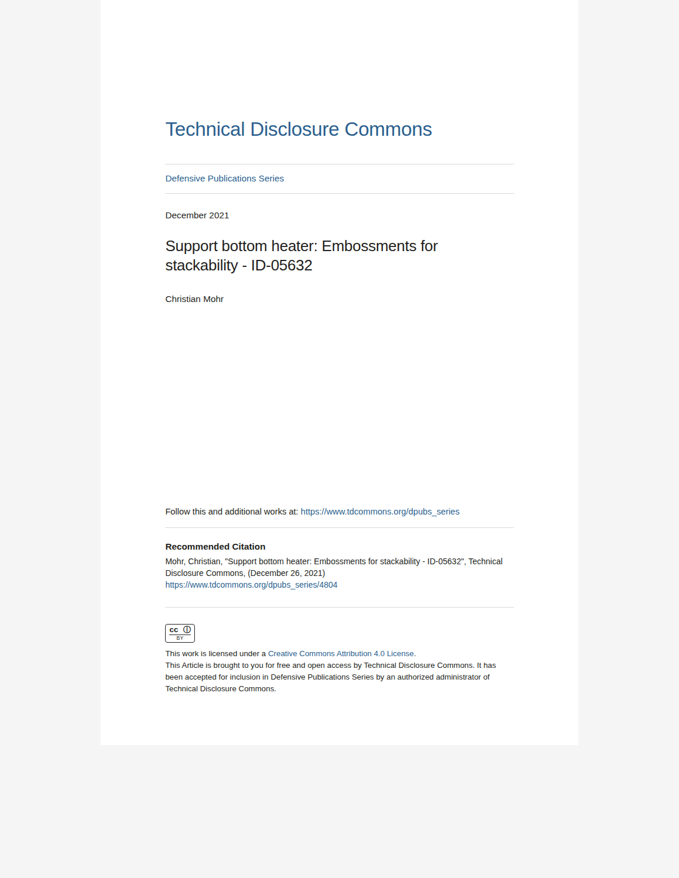Technical Disclosure Commons
Defensive Publications Series
December 2021
Support bottom heater: Embossments for stackability - ID-05632
Christian Mohr
Follow this and additional works at: https://www.tdcommons.org/dpubs_series
Recommended Citation
Mohr, Christian, "Support bottom heater: Embossments for stackability - ID-05632", Technical Disclosure Commons, (December 26, 2021)
https://www.tdcommons.org/dpubs_series/4804
cc ⓘ BY
This work is licensed under a Creative Commons Attribution 4.0 License.
This Article is brought to you for free and open access by Technical Disclosure Commons. It has been accepted for inclusion in Defensive Publications Series by an authorized administrator of Technical Disclosure Commons.